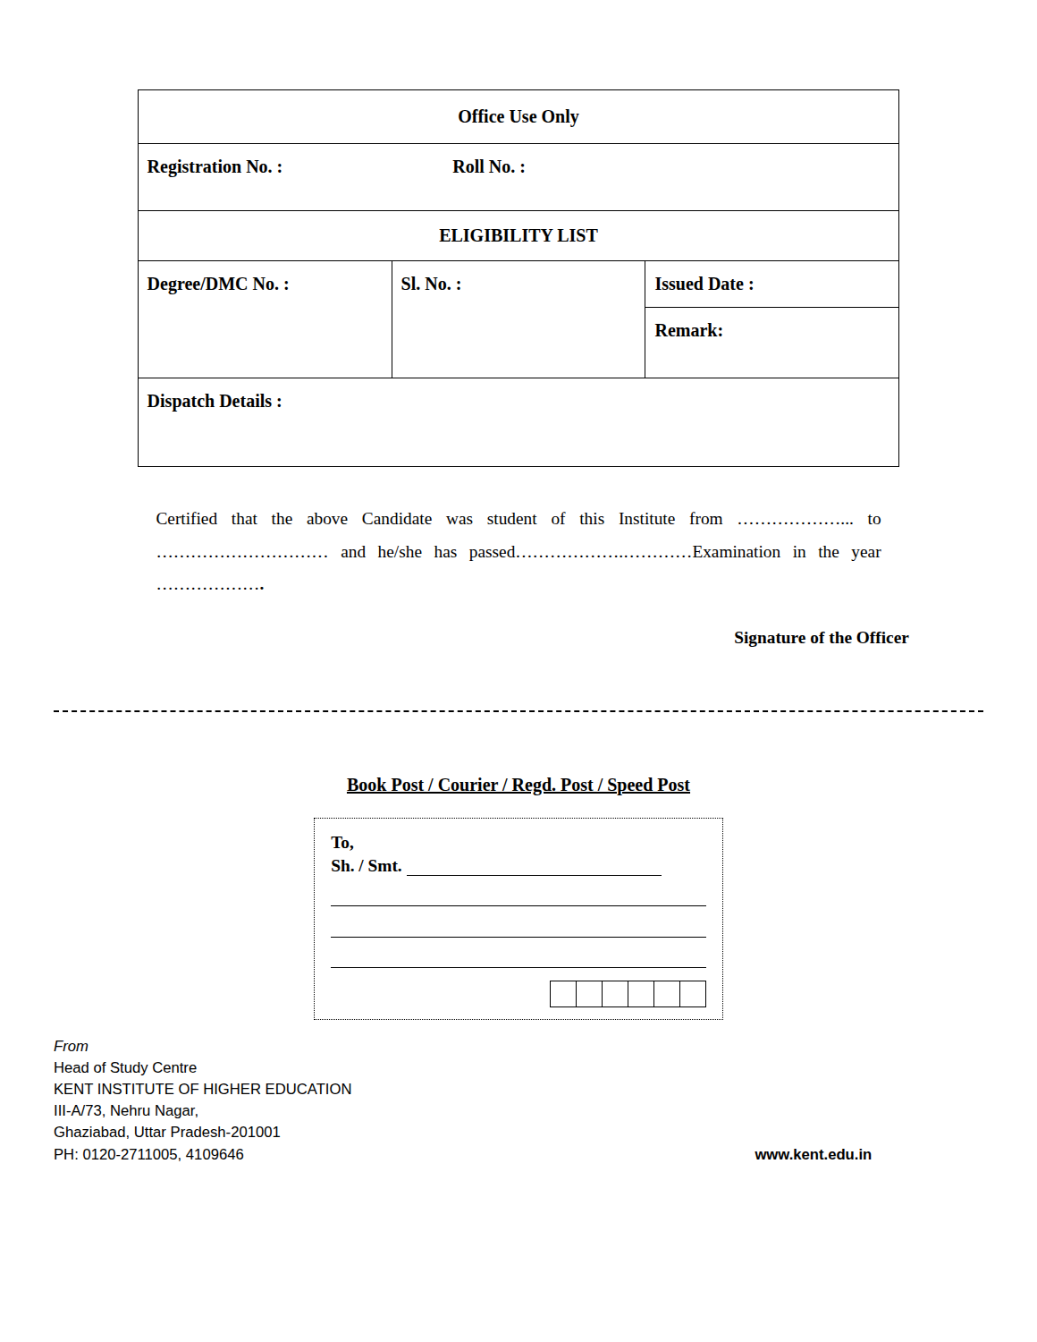| Office Use Only |
| Registration No. : Roll No. : |
| ELIGIBILITY LIST |
| Degree/DMC No. : | Sl. No. : | Issued Date : |
| Remark: |
| Dispatch Details : |
Certified that the above Candidate was student of this Institute from ………………... to ………………………… and he/she has passed……………….…………Examination in the year ……………….
Signature of the Officer
Book Post / Courier / Regd. Post / Speed Post
To,
Sh. / Smt.
From
Head of Study Centre
KENT INSTITUTE OF HIGHER EDUCATION
III-A/73, Nehru Nagar,
Ghaziabad, Uttar Pradesh-201001
PH: 0120-2711005, 4109646 www.kent.edu.in